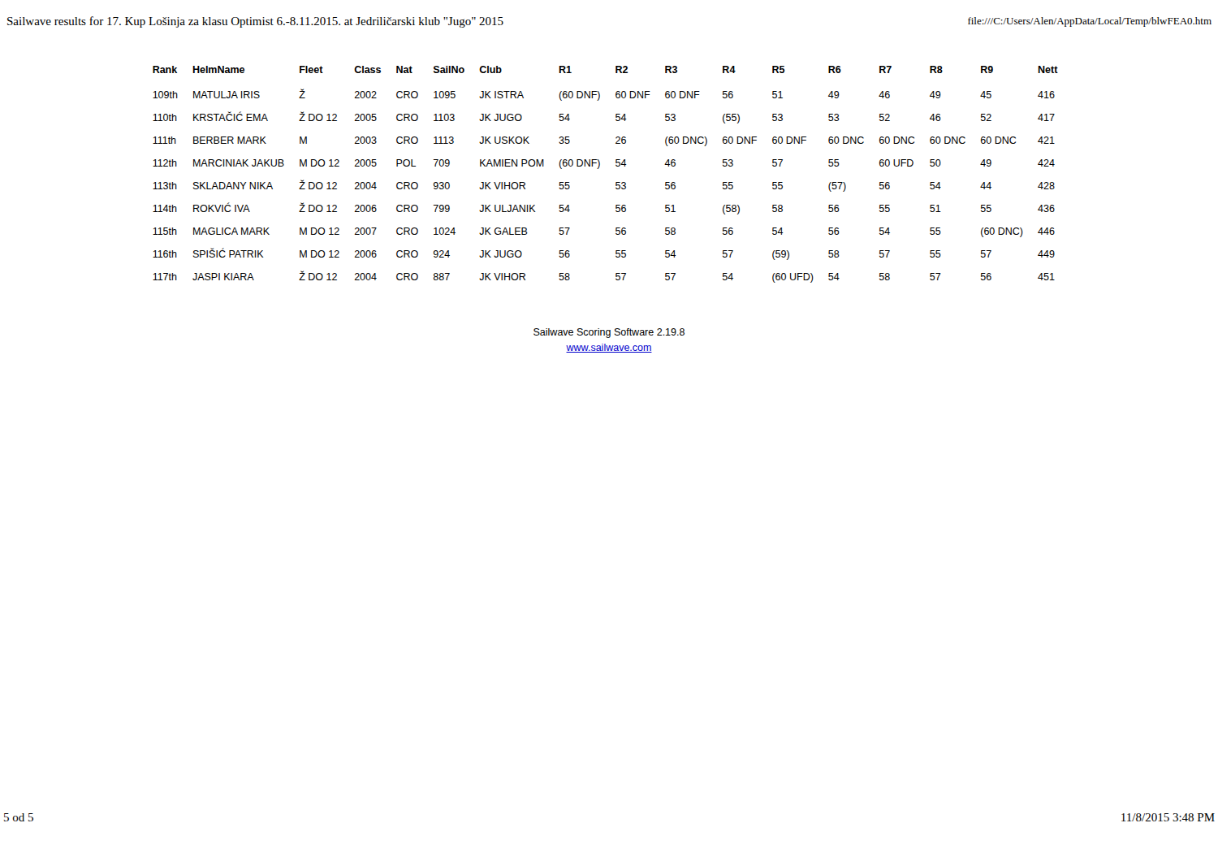Sailwave results for 17. Kup Lošinja za klasu Optimist 6.-8.11.2015. at Jedriličarski klub "Jugo" 2015
file:///C:/Users/Alen/AppData/Local/Temp/blwFEA0.htm
| Rank | HelmName | Fleet | Class | Nat | SailNo | Club | R1 | R2 | R3 | R4 | R5 | R6 | R7 | R8 | R9 | Nett |
| --- | --- | --- | --- | --- | --- | --- | --- | --- | --- | --- | --- | --- | --- | --- | --- | --- |
| 109th | MATULJA IRIS | Ž | 2002 | CRO | 1095 | JK ISTRA | (60 DNF) | 60 DNF | 60 DNF | 56 | 51 | 49 | 46 | 49 | 45 | 416 |
| 110th | KRSTAČIĆ EMA | Ž DO 12 | 2005 | CRO | 1103 | JK JUGO | 54 | 54 | 53 | (55) | 53 | 53 | 52 | 46 | 52 | 417 |
| 111th | BERBER MARK | M | 2003 | CRO | 1113 | JK USKOK | 35 | 26 | (60 DNC) | 60 DNF | 60 DNF | 60 DNC | 60 DNC | 60 DNC | 60 DNC | 421 |
| 112th | MARCINIAK JAKUB | M DO 12 | 2005 | POL | 709 | KAMIEN POM | (60 DNF) | 54 | 46 | 53 | 57 | 55 | 60 UFD | 50 | 49 | 424 |
| 113th | SKLADANY NIKA | Ž DO 12 | 2004 | CRO | 930 | JK VIHOR | 55 | 53 | 56 | 55 | 55 | (57) | 56 | 54 | 44 | 428 |
| 114th | ROKVIĆ IVA | Ž DO 12 | 2006 | CRO | 799 | JK ULJANIK | 54 | 56 | 51 | (58) | 58 | 56 | 55 | 51 | 55 | 436 |
| 115th | MAGLICA MARK | M DO 12 | 2007 | CRO | 1024 | JK GALEB | 57 | 56 | 58 | 56 | 54 | 56 | 54 | 55 | (60 DNC) | 446 |
| 116th | SPIŠIĆ PATRIK | M DO 12 | 2006 | CRO | 924 | JK JUGO | 56 | 55 | 54 | 57 | (59) | 58 | 57 | 55 | 57 | 449 |
| 117th | JASPI KIARA | Ž DO 12 | 2004 | CRO | 887 | JK VIHOR | 58 | 57 | 57 | 54 | (60 UFD) | 54 | 58 | 57 | 56 | 451 |
Sailwave Scoring Software 2.19.8
www.sailwave.com
5 od 5
11/8/2015 3:48 PM